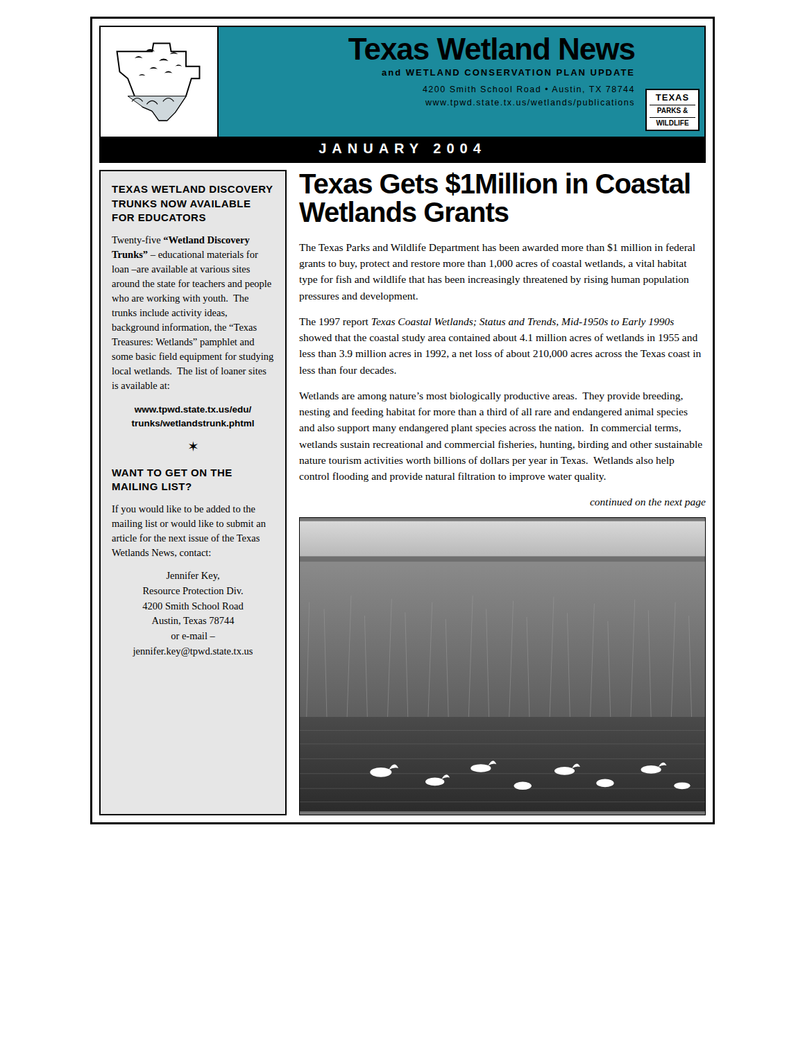Texas Wetland News
and WETLAND CONSERVATION PLAN UPDATE
4200 Smith School Road • Austin, TX 78744
www.tpwd.state.tx.us/wetlands/publications
TEXAS
PARKS &
WILDLIFE
JANUARY 2004
TEXAS WETLAND DISCOVERY TRUNKS NOW AVAILABLE FOR EDUCATORS
Twenty-five “Wetland Discovery Trunks” – educational materials for loan –are available at various sites around the state for teachers and people who are working with youth. The trunks include activity ideas, background information, the “Texas Treasures: Wetlands” pamphlet and some basic field equipment for studying local wetlands. The list of loaner sites is available at:
www.tpwd.state.tx.us/edu/
trunks/wetlandstrunk.phtml
✶
WANT TO GET ON THE MAILING LIST?
If you would like to be added to the mailing list or would like to submit an article for the next issue of the Texas Wetlands News, contact:
Jennifer Key,
Resource Protection Div.
4200 Smith School Road
Austin, Texas 78744
or e-mail –
jennifer.key@tpwd.state.tx.us
Texas Gets $1Million in Coastal Wetlands Grants
The Texas Parks and Wildlife Department has been awarded more than $1 million in federal grants to buy, protect and restore more than 1,000 acres of coastal wetlands, a vital habitat type for fish and wildlife that has been increasingly threatened by rising human population pressures and development.
The 1997 report Texas Coastal Wetlands; Status and Trends, Mid-1950s to Early 1990s showed that the coastal study area contained about 4.1 million acres of wetlands in 1955 and less than 3.9 million acres in 1992, a net loss of about 210,000 acres across the Texas coast in less than four decades.
Wetlands are among nature’s most biologically productive areas. They provide breeding, nesting and feeding habitat for more than a third of all rare and endangered animal species and also support many endangered plant species across the nation. In commercial terms, wetlands sustain recreational and commercial fisheries, hunting, birding and other sustainable nature tourism activities worth billions of dollars per year in Texas. Wetlands also help control flooding and provide natural filtration to improve water quality.
continued on the next page